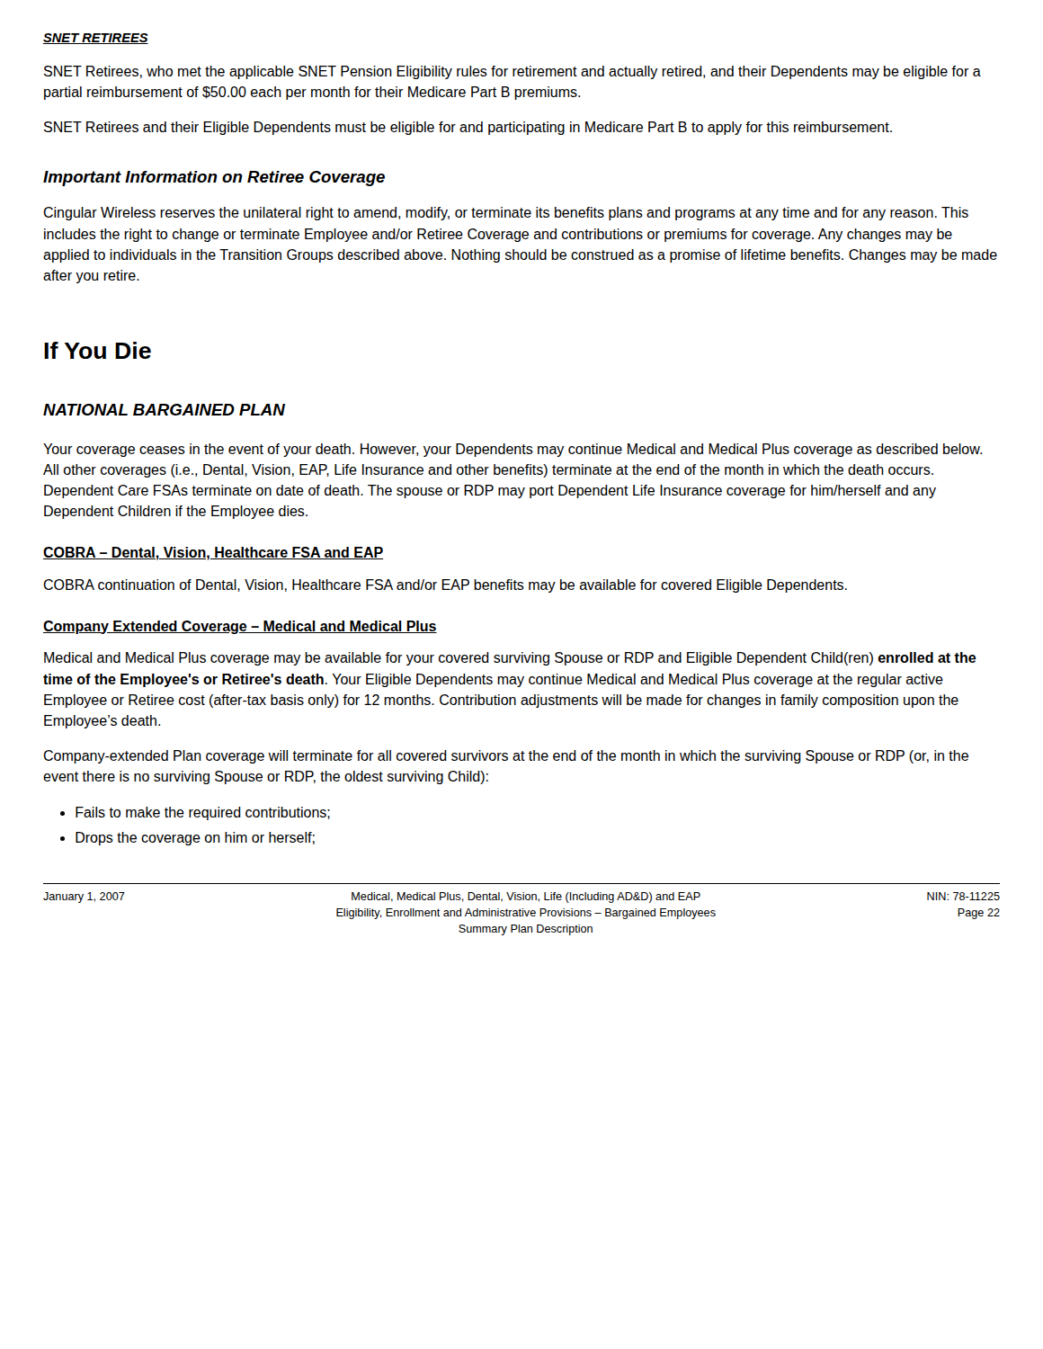SNET RETIREES
SNET Retirees, who met the applicable SNET Pension Eligibility rules for retirement and actually retired, and their Dependents may be eligible for a partial reimbursement of $50.00 each per month for their Medicare Part B premiums.
SNET Retirees and their Eligible Dependents must be eligible for and participating in Medicare Part B to apply for this reimbursement.
Important Information on Retiree Coverage
Cingular Wireless reserves the unilateral right to amend, modify, or terminate its benefits plans and programs at any time and for any reason. This includes the right to change or terminate Employee and/or Retiree Coverage and contributions or premiums for coverage. Any changes may be applied to individuals in the Transition Groups described above. Nothing should be construed as a promise of lifetime benefits. Changes may be made after you retire.
If You Die
NATIONAL BARGAINED PLAN
Your coverage ceases in the event of your death. However, your Dependents may continue Medical and Medical Plus coverage as described below. All other coverages (i.e., Dental, Vision, EAP, Life Insurance and other benefits) terminate at the end of the month in which the death occurs. Dependent Care FSAs terminate on date of death. The spouse or RDP may port Dependent Life Insurance coverage for him/herself and any Dependent Children if the Employee dies.
COBRA – Dental, Vision, Healthcare FSA and EAP
COBRA continuation of Dental, Vision, Healthcare FSA and/or EAP benefits may be available for covered Eligible Dependents.
Company Extended Coverage – Medical and Medical Plus
Medical and Medical Plus coverage may be available for your covered surviving Spouse or RDP and Eligible Dependent Child(ren) enrolled at the time of the Employee's or Retiree's death. Your Eligible Dependents may continue Medical and Medical Plus coverage at the regular active Employee or Retiree cost (after-tax basis only) for 12 months. Contribution adjustments will be made for changes in family composition upon the Employee’s death.
Company-extended Plan coverage will terminate for all covered survivors at the end of the month in which the surviving Spouse or RDP (or, in the event there is no surviving Spouse or RDP, the oldest surviving Child):
Fails to make the required contributions;
Drops the coverage on him or herself;
January 1, 2007
Medical, Medical Plus, Dental, Vision, Life (Including AD&D) and EAP
Eligibility, Enrollment and Administrative Provisions – Bargained Employees
Summary Plan Description
NIN: 78-11225 Page 22